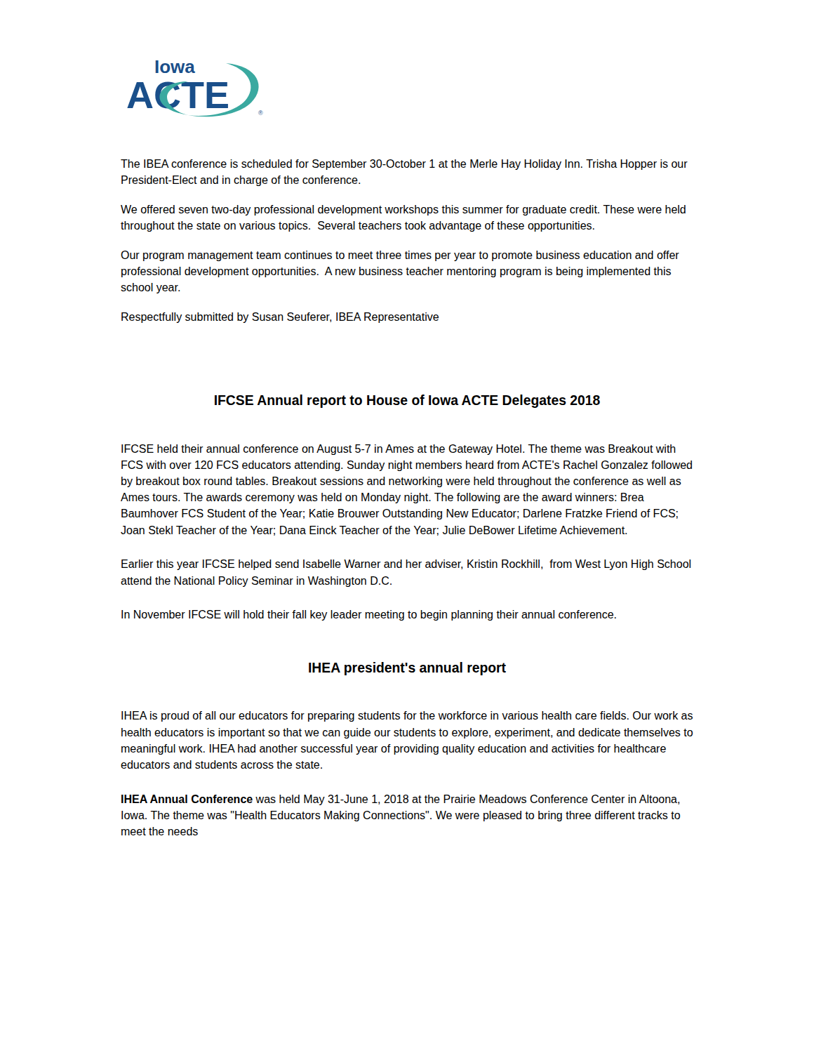Iowa ACTE ®
The IBEA conference is scheduled for September 30-October 1 at the Merle Hay Holiday Inn. Trisha Hopper is our President-Elect and in charge of the conference.
We offered seven two-day professional development workshops this summer for graduate credit. These were held throughout the state on various topics. Several teachers took advantage of these opportunities.
Our program management team continues to meet three times per year to promote business education and offer professional development opportunities. A new business teacher mentoring program is being implemented this school year.
Respectfully submitted by Susan Seuferer, IBEA Representative
IFCSE Annual report to House of Iowa ACTE Delegates 2018
IFCSE held their annual conference on August 5-7 in Ames at the Gateway Hotel. The theme was Breakout with FCS with over 120 FCS educators attending. Sunday night members heard from ACTE's Rachel Gonzalez followed by breakout box round tables. Breakout sessions and networking were held throughout the conference as well as Ames tours. The awards ceremony was held on Monday night. The following are the award winners: Brea Baumhover FCS Student of the Year; Katie Brouwer Outstanding New Educator; Darlene Fratzke Friend of FCS; Joan Stekl Teacher of the Year; Dana Einck Teacher of the Year; Julie DeBower Lifetime Achievement.
Earlier this year IFCSE helped send Isabelle Warner and her adviser, Kristin Rockhill, from West Lyon High School attend the National Policy Seminar in Washington D.C.
In November IFCSE will hold their fall key leader meeting to begin planning their annual conference.
IHEA president's annual report
IHEA is proud of all our educators for preparing students for the workforce in various health care fields. Our work as health educators is important so that we can guide our students to explore, experiment, and dedicate themselves to meaningful work. IHEA had another successful year of providing quality education and activities for healthcare educators and students across the state.
IHEA Annual Conference was held May 31-June 1, 2018 at the Prairie Meadows Conference Center in Altoona, Iowa. The theme was "Health Educators Making Connections". We were pleased to bring three different tracks to meet the needs